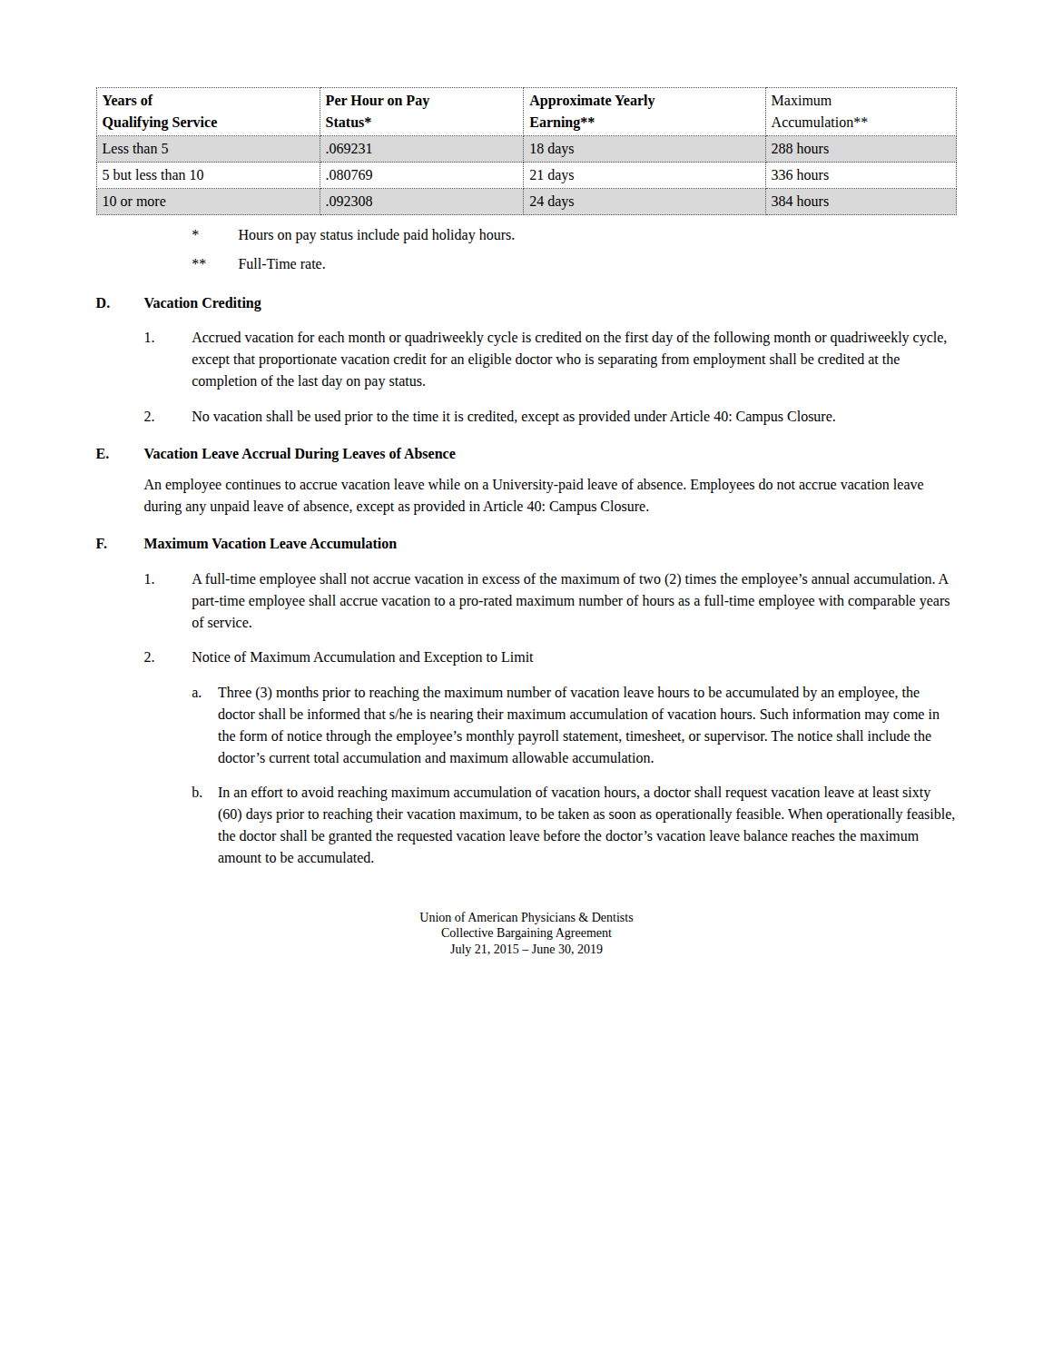| Years of Qualifying Service | Per Hour on Pay Status* | Approximate Yearly Earning** | Maximum Accumulation** |
| --- | --- | --- | --- |
| Less than 5 | .069231 | 18 days | 288 hours |
| 5 but less than 10 | .080769 | 21 days | 336 hours |
| 10 or more | .092308 | 24 days | 384 hours |
* Hours on pay status include paid holiday hours.
** Full-Time rate.
D. Vacation Crediting
1. Accrued vacation for each month or quadriweekly cycle is credited on the first day of the following month or quadriweekly cycle, except that proportionate vacation credit for an eligible doctor who is separating from employment shall be credited at the completion of the last day on pay status.
2. No vacation shall be used prior to the time it is credited, except as provided under Article 40: Campus Closure.
E. Vacation Leave Accrual During Leaves of Absence
An employee continues to accrue vacation leave while on a University-paid leave of absence. Employees do not accrue vacation leave during any unpaid leave of absence, except as provided in Article 40: Campus Closure.
F. Maximum Vacation Leave Accumulation
1. A full-time employee shall not accrue vacation in excess of the maximum of two (2) times the employee’s annual accumulation. A part-time employee shall accrue vacation to a pro-rated maximum number of hours as a full-time employee with comparable years of service.
2. Notice of Maximum Accumulation and Exception to Limit
a. Three (3) months prior to reaching the maximum number of vacation leave hours to be accumulated by an employee, the doctor shall be informed that s/he is nearing their maximum accumulation of vacation hours. Such information may come in the form of notice through the employee’s monthly payroll statement, timesheet, or supervisor. The notice shall include the doctor’s current total accumulation and maximum allowable accumulation.
b. In an effort to avoid reaching maximum accumulation of vacation hours, a doctor shall request vacation leave at least sixty (60) days prior to reaching their vacation maximum, to be taken as soon as operationally feasible. When operationally feasible, the doctor shall be granted the requested vacation leave before the doctor’s vacation leave balance reaches the maximum amount to be accumulated.
Union of American Physicians & Dentists
Collective Bargaining Agreement
July 21, 2015 – June 30, 2019